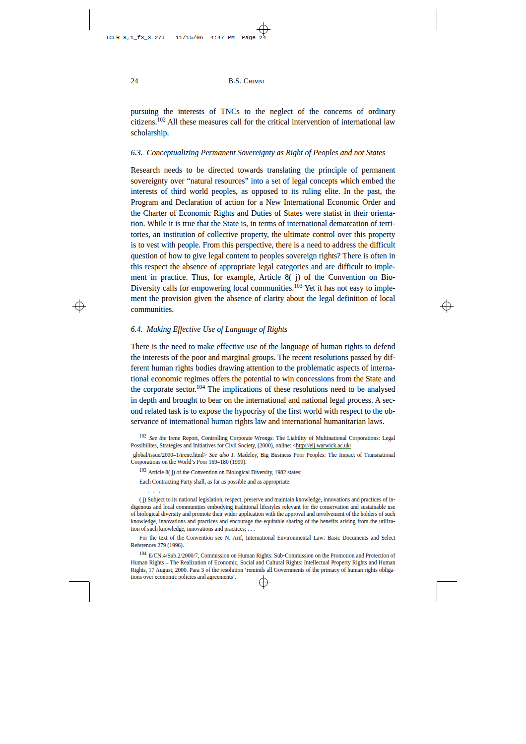ICLR 8,1_f3_3–27I 11/15/06 4:47 PM Page 24
24 B.S. Chimni
pursuing the interests of TNCs to the neglect of the concerns of ordinary citizens.102 All these measures call for the critical intervention of international law scholarship.
6.3. Conceptualizing Permanent Sovereignty as Right of Peoples and not States
Research needs to be directed towards translating the principle of permanent sovereignty over “natural resources” into a set of legal concepts which embed the interests of third world peoples, as opposed to its ruling elite. In the past, the Program and Declaration of action for a New International Economic Order and the Charter of Economic Rights and Duties of States were statist in their orientation. While it is true that the State is, in terms of international demarcation of territories, an institution of collective property, the ultimate control over this property is to vest with people. From this perspective, there is a need to address the difficult question of how to give legal content to peoples sovereign rights? There is often in this respect the absence of appropriate legal categories and are difficult to implement in practice. Thus, for example, Article 8( j) of the Convention on Bio-Diversity calls for empowering local communities.103 Yet it has not easy to implement the provision given the absence of clarity about the legal definition of local communities.
6.4. Making Effective Use of Language of Rights
There is the need to make effective use of the language of human rights to defend the interests of the poor and marginal groups. The recent resolutions passed by different human rights bodies drawing attention to the problematic aspects of international economic regimes offers the potential to win concessions from the State and the corporate sector.104 The implications of these resolutions need to be analysed in depth and brought to bear on the international and national legal process. A second related task is to expose the hypocrisy of the first world with respect to the observance of international human rights law and international humanitarian laws.
102 See the Irene Report, Controlling Corporate Wrongs: The Liability of Multinational Corporations: Legal Possibilites, Strategies and Initiatives for Civil Society, (2000), online: <http://elj.warwick.ac.uk/
global/issue/2000–1/irene.html> See also J. Madeley, Big Business Poor Peoples: The Impact of Transnational Corporations on the World’s Poor 169–180 (1999).
103 Article 8( j) of the Convention on Biological Diversity, 1982 states:
Each Contracting Party shall, as far as possible and as appropriate:
. . .
( j) Subject to its national legislation, respect, preserve and maintain knowledge, innovations and practices of indigenous and local communities embodying traditional lifestyles relevant for the conservation and sustainable use of biological diversity and promote their wider application with the approval and involvement of the holders of such knowledge, innovations and practices and encourage the equitable sharing of the benefits arising from the utilization of such knowledge, innovations and practices; . . .
For the text of the Convention see N. Arif, International Environmental Law: Basic Documents and Select References 279 (1996).
104 E/CN.4/Sub.2/2000/7, Commission on Human Rights: Sub-Commission on the Promotion and Protection of Human Rights – The Realization of Economic, Social and Cultural Rights: Intellectual Property Rights and Human Rights, 17 August, 2000. Para 3 of the resolution ‘reminds all Governments of the primacy of human rights obligations over economic policies and agreements’.